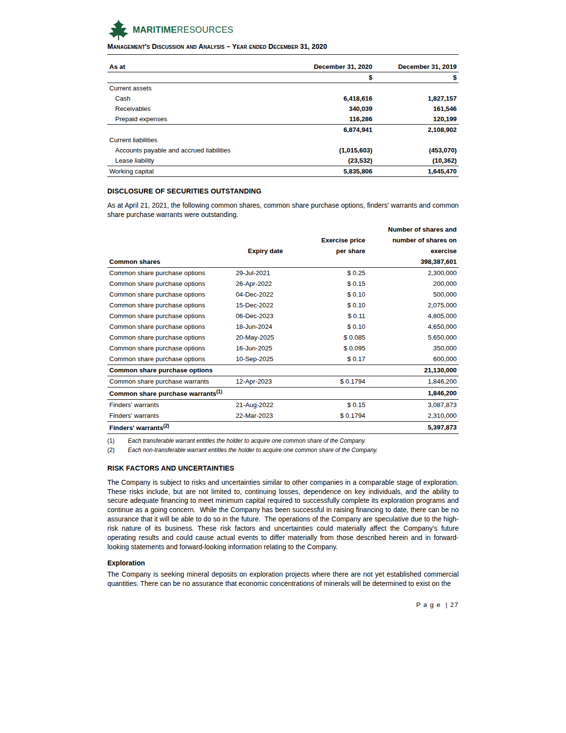MARITIME RESOURCES
Management's Discussion and Analysis – Year ended December 31, 2020
| As at | December 31, 2020 | December 31, 2019 |
| --- | --- | --- |
| | $ | $ |
| Current assets | | |
| Cash | 6,418,616 | 1,827,157 |
| Receivables | 340,039 | 161,546 |
| Prepaid expenses | 116,286 | 120,199 |
| | 6,874,941 | 2,108,902 |
| Current liabilities | | |
| Accounts payable and accrued liabilities | (1,015,603) | (453,070) |
| Lease liability | (23,532) | (10,362) |
| Working capital | 5,835,806 | 1,645,470 |
DISCLOSURE OF SECURITIES OUTSTANDING
As at April 21, 2021, the following common shares, common share purchase options, finders' warrants and common share purchase warrants were outstanding.
| | | | Number of shares and |
| --- | --- | --- | --- |
| | | Exercise price | number of shares on |
| | Expiry date | per share | exercise |
| Common shares | | | 398,387,601 |
| Common share purchase options | 29-Jul-2021 | $ 0.25 | 2,300,000 |
| Common share purchase options | 26-Apr-2022 | $ 0.15 | 200,000 |
| Common share purchase options | 04-Dec-2022 | $ 0.10 | 500,000 |
| Common share purchase options | 15-Dec-2022 | $ 0.10 | 2,075,000 |
| Common share purchase options | 06-Dec-2023 | $ 0.11 | 4,805,000 |
| Common share purchase options | 18-Jun-2024 | $ 0.10 | 4,650,000 |
| Common share purchase options | 20-May-2025 | $ 0.085 | 5,650,000 |
| Common share purchase options | 16-Jun-2025 | $ 0.095 | 350,000 |
| Common share purchase options | 10-Sep-2025 | $ 0.17 | 600,000 |
| Common share purchase options | | | 21,130,000 |
| Common share purchase warrants | 12-Apr-2023 | $ 0.1794 | 1,846,200 |
| Common share purchase warrants (1) | | | 1,846,200 |
| Finders' warrants | 21-Aug-2022 | $ 0.15 | 3,087,873 |
| Finders' warrants | 22-Mar-2023 | $ 0.1794 | 2,310,000 |
| Finders' warrants (2) | | | 5,397,873 |
(1) Each transferable warrant entitles the holder to acquire one common share of the Company.
(2) Each non-transferable warrant entitles the holder to acquire one common share of the Company.
RISK FACTORS AND UNCERTAINTIES
The Company is subject to risks and uncertainties similar to other companies in a comparable stage of exploration. These risks include, but are not limited to, continuing losses, dependence on key individuals, and the ability to secure adequate financing to meet minimum capital required to successfully complete its exploration programs and continue as a going concern. While the Company has been successful in raising financing to date, there can be no assurance that it will be able to do so in the future. The operations of the Company are speculative due to the high-risk nature of its business. These risk factors and uncertainties could materially affect the Company's future operating results and could cause actual events to differ materially from those described herein and in forward-looking statements and forward-looking information relating to the Company.
Exploration
The Company is seeking mineral deposits on exploration projects where there are not yet established commercial quantities. There can be no assurance that economic concentrations of minerals will be determined to exist on the
P a g e | 27